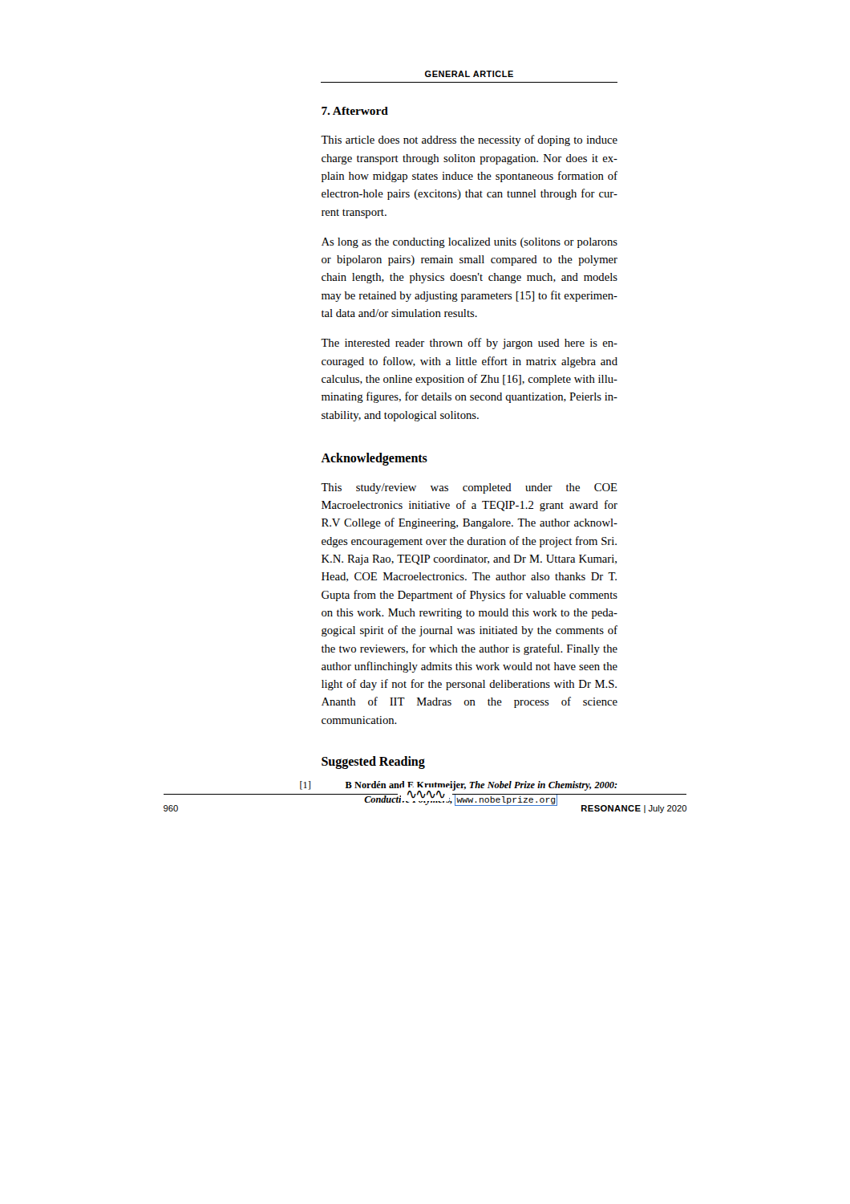GENERAL ARTICLE
7. Afterword
This article does not address the necessity of doping to induce charge transport through soliton propagation. Nor does it explain how midgap states induce the spontaneous formation of electron-hole pairs (excitons) that can tunnel through for current transport.
As long as the conducting localized units (solitons or polarons or bipolaron pairs) remain small compared to the polymer chain length, the physics doesn't change much, and models may be retained by adjusting parameters [15] to fit experimental data and/or simulation results.
The interested reader thrown off by jargon used here is encouraged to follow, with a little effort in matrix algebra and calculus, the online exposition of Zhu [16], complete with illuminating figures, for details on second quantization, Peierls instability, and topological solitons.
Acknowledgements
This study/review was completed under the COE Macroelectronics initiative of a TEQIP-1.2 grant award for R.V College of Engineering, Bangalore. The author acknowledges encouragement over the duration of the project from Sri. K.N. Raja Rao, TEQIP coordinator, and Dr M. Uttara Kumari, Head, COE Macroelectronics. The author also thanks Dr T. Gupta from the Department of Physics for valuable comments on this work. Much rewriting to mould this work to the pedagogical spirit of the journal was initiated by the comments of the two reviewers, for which the author is grateful. Finally the author unflinchingly admits this work would not have seen the light of day if not for the personal deliberations with Dr M.S. Ananth of IIT Madras on the process of science communication.
Suggested Reading
[1] B Nordén and E Krutmeijer, The Nobel Prize in Chemistry, 2000: Conductive Polymers, www.nobelprize.org
∿∿∿∿
960 RESONANCE | July 2020